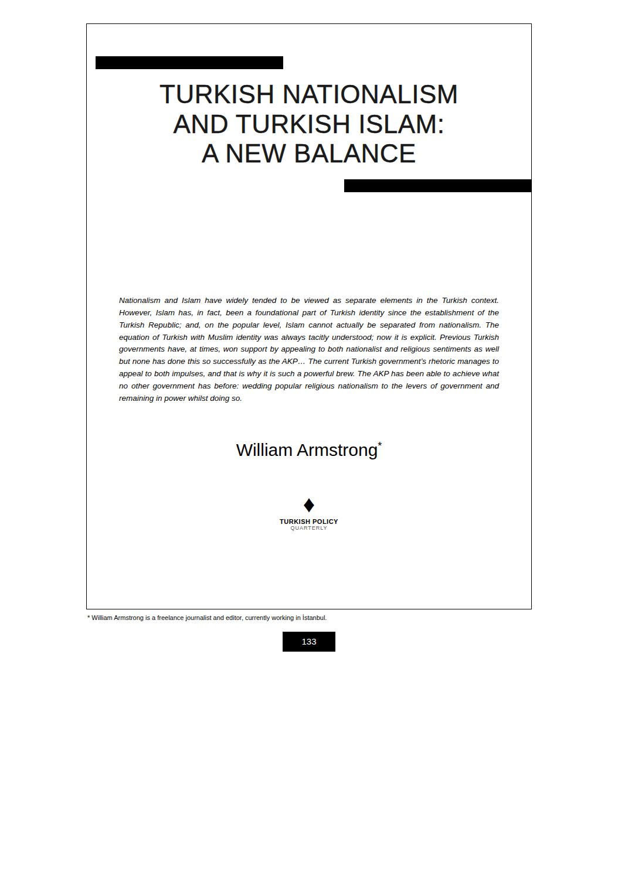Turkish Nationalism
and Turkish Islam:
A New Balance
Nationalism and Islam have widely tended to be viewed as separate elements in the Turkish context. However, Islam has, in fact, been a foundational part of Turkish identity since the establishment of the Turkish Republic; and, on the popular level, Islam cannot actually be separated from nationalism. The equation of Turkish with Muslim identity was always tacitly understood; now it is explicit. Previous Turkish governments have, at times, won support by appealing to both nationalist and religious sentiments as well but none has done this so successfully as the AKP… The current Turkish government’s rhetoric manages to appeal to both impulses, and that is why it is such a powerful brew. The AKP has been able to achieve what no other government has before: wedding popular religious nationalism to the levers of government and remaining in power whilst doing so.
William Armstrong*
♦
TURKISH POLICY
QUARTERLY
* William Armstrong is a freelance journalist and editor, currently working in İstanbul.
133